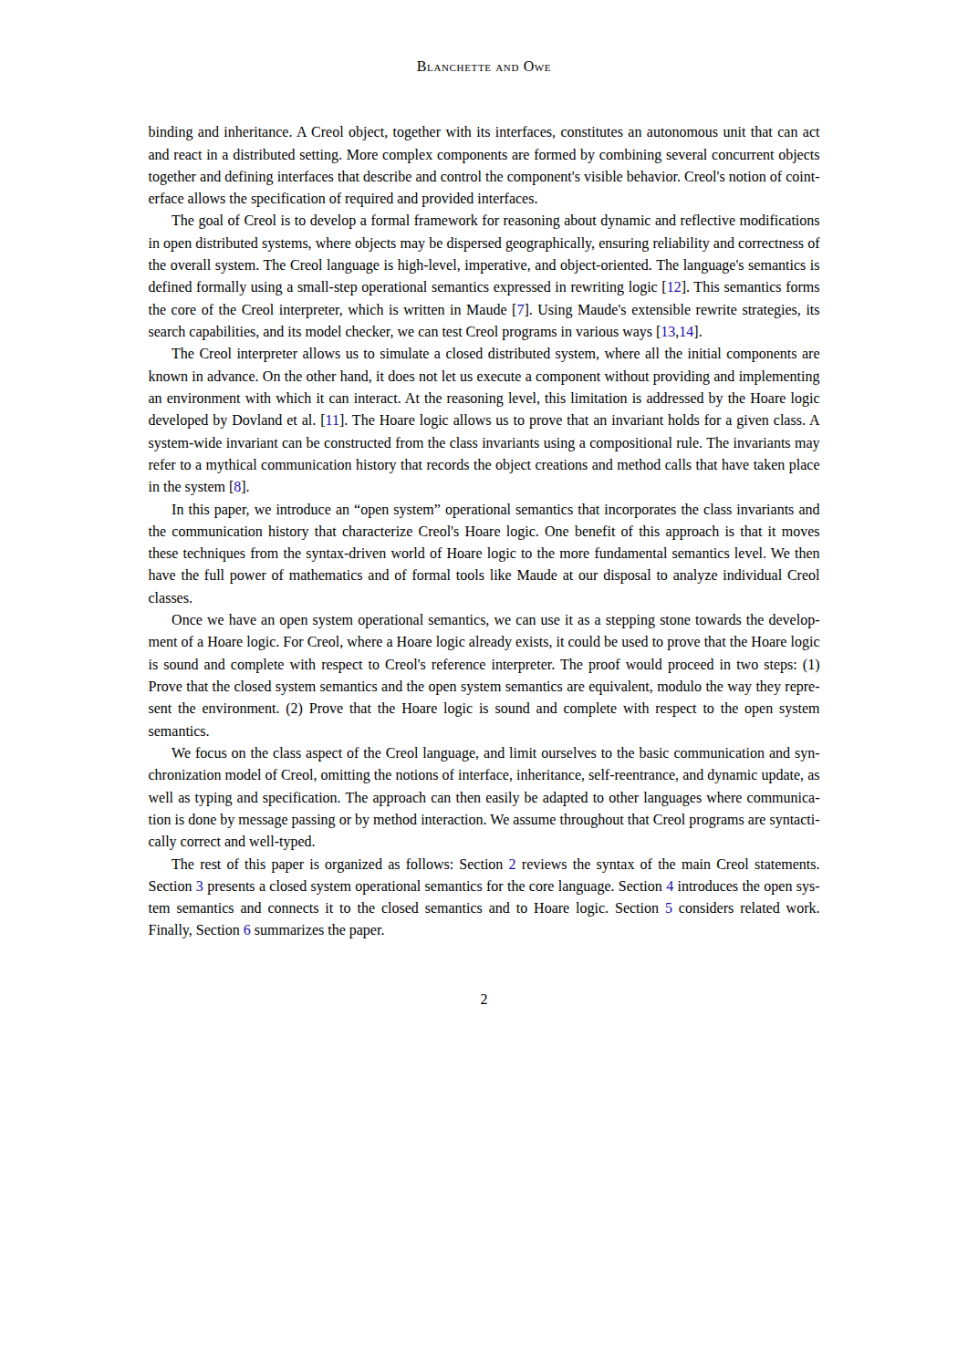Blanchette and Owe
binding and inheritance. A Creol object, together with its interfaces, constitutes an autonomous unit that can act and react in a distributed setting. More complex components are formed by combining several concurrent objects together and defining interfaces that describe and control the component's visible behavior. Creol's notion of cointerface allows the specification of required and provided interfaces.
The goal of Creol is to develop a formal framework for reasoning about dynamic and reflective modifications in open distributed systems, where objects may be dispersed geographically, ensuring reliability and correctness of the overall system. The Creol language is high-level, imperative, and object-oriented. The language's semantics is defined formally using a small-step operational semantics expressed in rewriting logic [12]. This semantics forms the core of the Creol interpreter, which is written in Maude [7]. Using Maude's extensible rewrite strategies, its search capabilities, and its model checker, we can test Creol programs in various ways [13,14].
The Creol interpreter allows us to simulate a closed distributed system, where all the initial components are known in advance. On the other hand, it does not let us execute a component without providing and implementing an environment with which it can interact. At the reasoning level, this limitation is addressed by the Hoare logic developed by Dovland et al. [11]. The Hoare logic allows us to prove that an invariant holds for a given class. A system-wide invariant can be constructed from the class invariants using a compositional rule. The invariants may refer to a mythical communication history that records the object creations and method calls that have taken place in the system [8].
In this paper, we introduce an “open system” operational semantics that incorporates the class invariants and the communication history that characterize Creol's Hoare logic. One benefit of this approach is that it moves these techniques from the syntax-driven world of Hoare logic to the more fundamental semantics level. We then have the full power of mathematics and of formal tools like Maude at our disposal to analyze individual Creol classes.
Once we have an open system operational semantics, we can use it as a stepping stone towards the development of a Hoare logic. For Creol, where a Hoare logic already exists, it could be used to prove that the Hoare logic is sound and complete with respect to Creol's reference interpreter. The proof would proceed in two steps: (1) Prove that the closed system semantics and the open system semantics are equivalent, modulo the way they represent the environment. (2) Prove that the Hoare logic is sound and complete with respect to the open system semantics.
We focus on the class aspect of the Creol language, and limit ourselves to the basic communication and synchronization model of Creol, omitting the notions of interface, inheritance, self-reentrance, and dynamic update, as well as typing and specification. The approach can then easily be adapted to other languages where communication is done by message passing or by method interaction. We assume throughout that Creol programs are syntactically correct and well-typed.
The rest of this paper is organized as follows: Section 2 reviews the syntax of the main Creol statements. Section 3 presents a closed system operational semantics for the core language. Section 4 introduces the open system semantics and connects it to the closed semantics and to Hoare logic. Section 5 considers related work. Finally, Section 6 summarizes the paper.
2